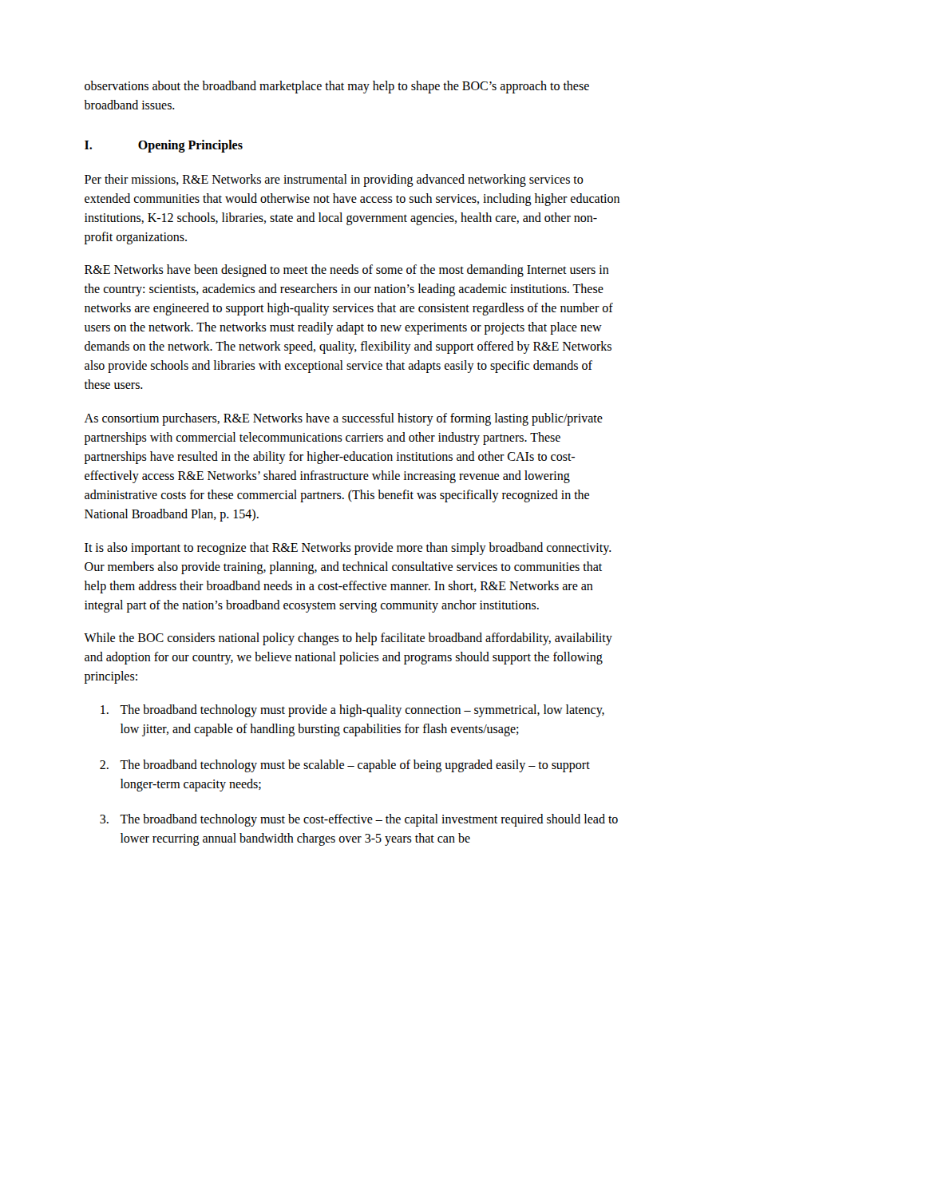observations about the broadband marketplace that may help to shape the BOC’s approach to these broadband issues.
I. Opening Principles
Per their missions, R&E Networks are instrumental in providing advanced networking services to extended communities that would otherwise not have access to such services, including higher education institutions, K-12 schools, libraries, state and local government agencies, health care, and other non-profit organizations.
R&E Networks have been designed to meet the needs of some of the most demanding Internet users in the country: scientists, academics and researchers in our nation’s leading academic institutions. These networks are engineered to support high-quality services that are consistent regardless of the number of users on the network. The networks must readily adapt to new experiments or projects that place new demands on the network. The network speed, quality, flexibility and support offered by R&E Networks also provide schools and libraries with exceptional service that adapts easily to specific demands of these users.
As consortium purchasers, R&E Networks have a successful history of forming lasting public/private partnerships with commercial telecommunications carriers and other industry partners. These partnerships have resulted in the ability for higher-education institutions and other CAIs to cost-effectively access R&E Networks’ shared infrastructure while increasing revenue and lowering administrative costs for these commercial partners. (This benefit was specifically recognized in the National Broadband Plan, p. 154).
It is also important to recognize that R&E Networks provide more than simply broadband connectivity. Our members also provide training, planning, and technical consultative services to communities that help them address their broadband needs in a cost-effective manner. In short, R&E Networks are an integral part of the nation’s broadband ecosystem serving community anchor institutions.
While the BOC considers national policy changes to help facilitate broadband affordability, availability and adoption for our country, we believe national policies and programs should support the following principles:
The broadband technology must provide a high-quality connection – symmetrical, low latency, low jitter, and capable of handling bursting capabilities for flash events/usage;
The broadband technology must be scalable – capable of being upgraded easily – to support longer-term capacity needs;
The broadband technology must be cost-effective – the capital investment required should lead to lower recurring annual bandwidth charges over 3-5 years that can be